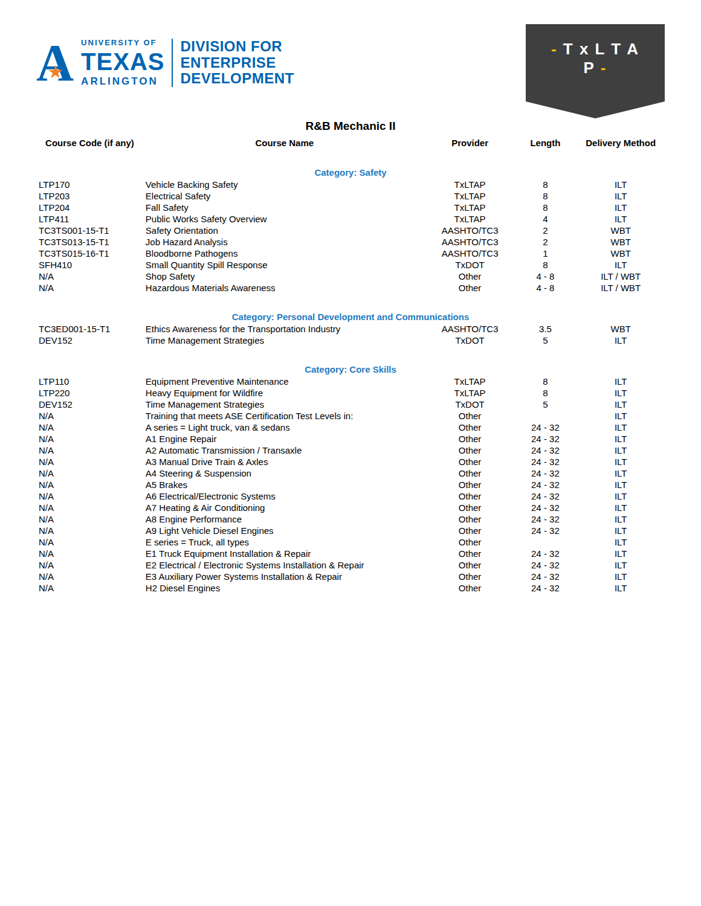A★
UNIVERSITY OF
TEXAS
ARLINGTON
DIVISION FOR
ENTERPRISE
DEVELOPMENT
- T x L T A P -
R&B Mechanic II
| Course Code (if any) | Course Name | Provider | Length | Delivery Method |
| --- | --- | --- | --- | --- |
| Category: Safety |
| LTP170 | Vehicle Backing Safety | TxLTAP | 8 | ILT |
| LTP203 | Electrical Safety | TxLTAP | 8 | ILT |
| LTP204 | Fall Safety | TxLTAP | 8 | ILT |
| LTP411 | Public Works Safety Overview | TxLTAP | 4 | ILT |
| TC3TS001-15-T1 | Safety Orientation | AASHTO/TC3 | 2 | WBT |
| TC3TS013-15-T1 | Job Hazard Analysis | AASHTO/TC3 | 2 | WBT |
| TC3TS015-16-T1 | Bloodborne Pathogens | AASHTO/TC3 | 1 | WBT |
| SFH410 | Small Quantity Spill Response | TxDOT | 8 | ILT |
| N/A | Shop Safety | Other | 4 - 8 | ILT / WBT |
| N/A | Hazardous Materials Awareness | Other | 4 - 8 | ILT / WBT |
| Category: Personal Development and Communications |
| TC3ED001-15-T1 | Ethics Awareness for the Transportation Industry | AASHTO/TC3 | 3.5 | WBT |
| DEV152 | Time Management Strategies | TxDOT | 5 | ILT |
| Category: Core Skills |
| LTP110 | Equipment Preventive Maintenance | TxLTAP | 8 | ILT |
| LTP220 | Heavy Equipment for Wildfire | TxLTAP | 8 | ILT |
| DEV152 | Time Management Strategies | TxDOT | 5 | ILT |
| N/A | Training that meets ASE Certification Test Levels in: | Other | | ILT |
| N/A | A series = Light truck, van & sedans | Other | 24 - 32 | ILT |
| N/A | A1 Engine Repair | Other | 24 - 32 | ILT |
| N/A | A2 Automatic Transmission / Transaxle | Other | 24 - 32 | ILT |
| N/A | A3 Manual Drive Train & Axles | Other | 24 - 32 | ILT |
| N/A | A4 Steering & Suspension | Other | 24 - 32 | ILT |
| N/A | A5 Brakes | Other | 24 - 32 | ILT |
| N/A | A6 Electrical/Electronic Systems | Other | 24 - 32 | ILT |
| N/A | A7 Heating & Air Conditioning | Other | 24 - 32 | ILT |
| N/A | A8 Engine Performance | Other | 24 - 32 | ILT |
| N/A | A9 Light Vehicle Diesel Engines | Other | 24 - 32 | ILT |
| N/A | E series = Truck, all types | Other | | ILT |
| N/A | E1 Truck Equipment Installation & Repair | Other | 24 - 32 | ILT |
| N/A | E2 Electrical / Electronic Systems Installation & Repair | Other | 24 - 32 | ILT |
| N/A | E3 Auxiliary Power Systems Installation & Repair | Other | 24 - 32 | ILT |
| N/A | H2 Diesel Engines | Other | 24 - 32 | ILT |